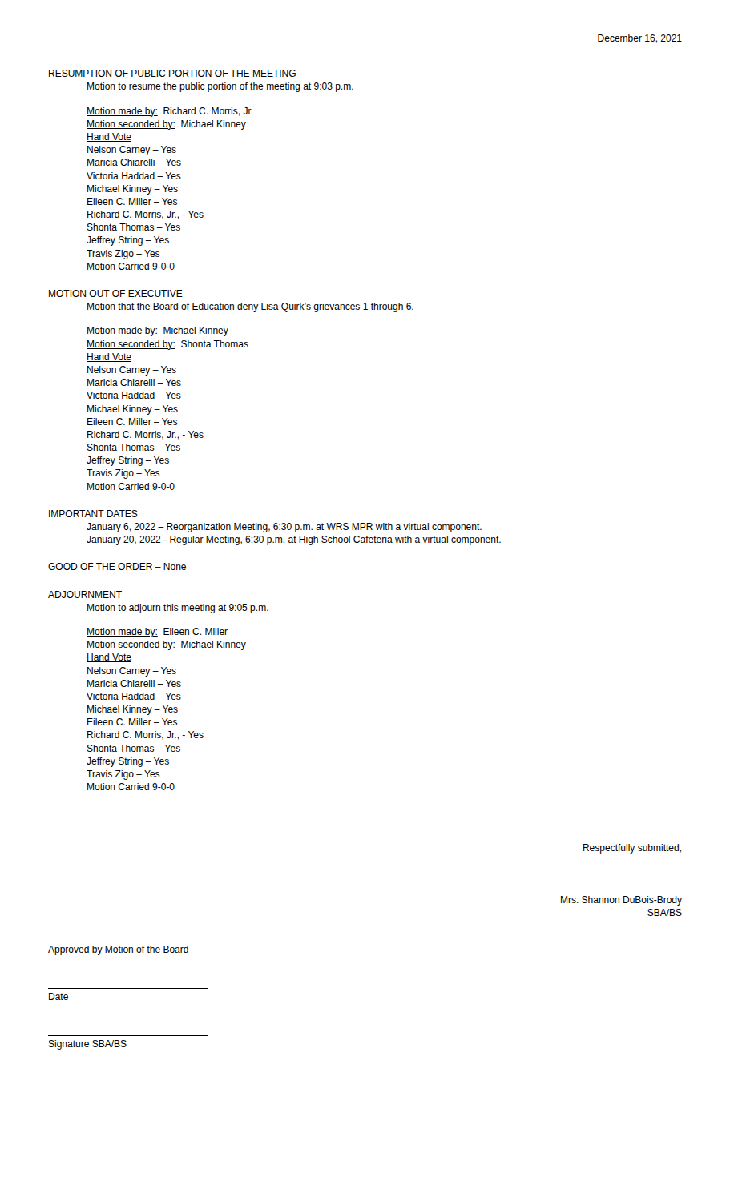December 16, 2021
RESUMPTION OF PUBLIC PORTION OF THE MEETING
Motion to resume the public portion of the meeting at 9:03 p.m.
Motion made by: Richard C. Morris, Jr.
Motion seconded by: Michael Kinney
Hand Vote
Nelson Carney – Yes
Maricia Chiarelli – Yes
Victoria Haddad – Yes
Michael Kinney – Yes
Eileen C. Miller – Yes
Richard C. Morris, Jr., - Yes
Shonta Thomas – Yes
Jeffrey String – Yes
Travis Zigo – Yes
Motion Carried 9-0-0
MOTION OUT OF EXECUTIVE
Motion that the Board of Education deny Lisa Quirk’s grievances 1 through 6.
Motion made by: Michael Kinney
Motion seconded by: Shonta Thomas
Hand Vote
Nelson Carney – Yes
Maricia Chiarelli – Yes
Victoria Haddad – Yes
Michael Kinney – Yes
Eileen C. Miller – Yes
Richard C. Morris, Jr., - Yes
Shonta Thomas – Yes
Jeffrey String – Yes
Travis Zigo – Yes
Motion Carried 9-0-0
IMPORTANT DATES
January 6, 2022 – Reorganization Meeting, 6:30 p.m. at WRS MPR with a virtual component.
January 20, 2022 - Regular Meeting, 6:30 p.m. at High School Cafeteria with a virtual component.
GOOD OF THE ORDER – None
ADJOURNMENT
Motion to adjourn this meeting at 9:05 p.m.
Motion made by: Eileen C. Miller
Motion seconded by: Michael Kinney
Hand Vote
Nelson Carney – Yes
Maricia Chiarelli – Yes
Victoria Haddad – Yes
Michael Kinney – Yes
Eileen C. Miller – Yes
Richard C. Morris, Jr., - Yes
Shonta Thomas – Yes
Jeffrey String – Yes
Travis Zigo – Yes
Motion Carried 9-0-0
Respectfully submitted,
Mrs. Shannon DuBois-Brody
SBA/BS
Approved by Motion of the Board
Date
Signature SBA/BS